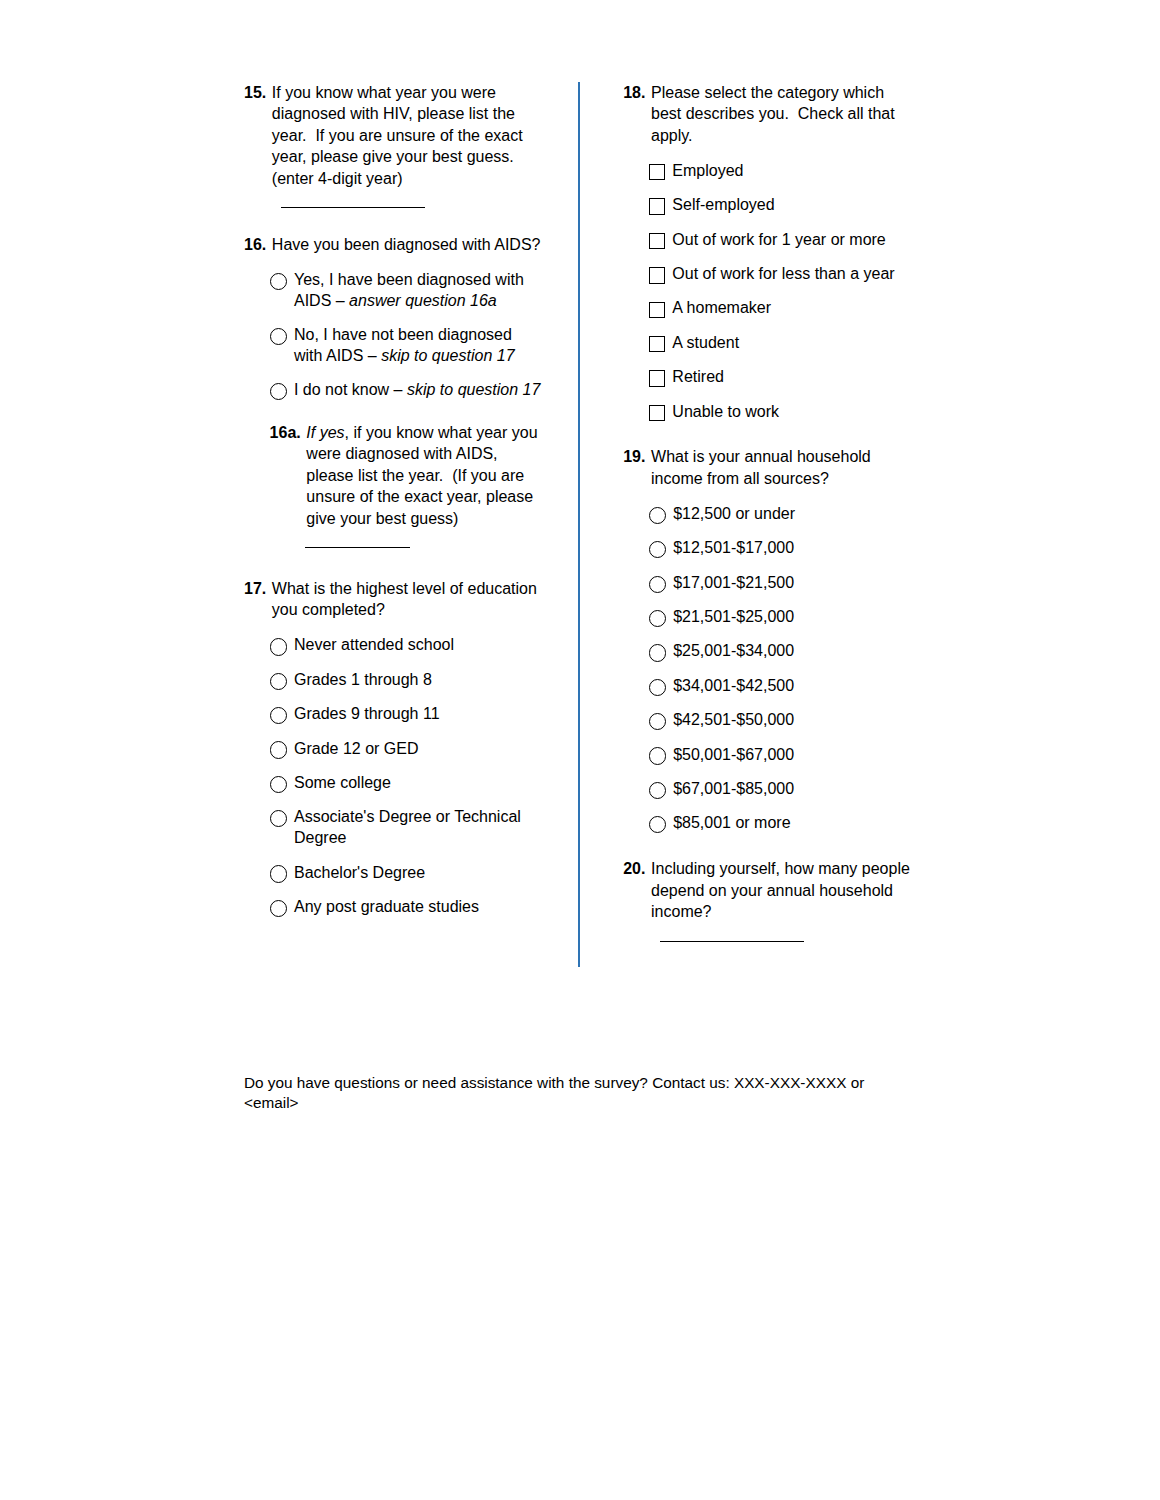15. If you know what year you were diagnosed with HIV, please list the year. If you are unsure of the exact year, please give your best guess. (enter 4-digit year)
16. Have you been diagnosed with AIDS?
Yes, I have been diagnosed with AIDS – answer question 16a
No, I have not been diagnosed with AIDS – skip to question 17
I do not know – skip to question 17
16a. If yes, if you know what year you were diagnosed with AIDS, please list the year. (If you are unsure of the exact year, please give your best guess)
17. What is the highest level of education you completed?
Never attended school
Grades 1 through 8
Grades 9 through 11
Grade 12 or GED
Some college
Associate's Degree or Technical Degree
Bachelor's Degree
Any post graduate studies
18. Please select the category which best describes you. Check all that apply.
Employed
Self-employed
Out of work for 1 year or more
Out of work for less than a year
A homemaker
A student
Retired
Unable to work
19. What is your annual household income from all sources?
$12,500 or under
$12,501-$17,000
$17,001-$21,500
$21,501-$25,000
$25,001-$34,000
$34,001-$42,500
$42,501-$50,000
$50,001-$67,000
$67,001-$85,000
$85,001 or more
20. Including yourself, how many people depend on your annual household income?
Do you have questions or need assistance with the survey? Contact us: XXX-XXX-XXXX or <email>